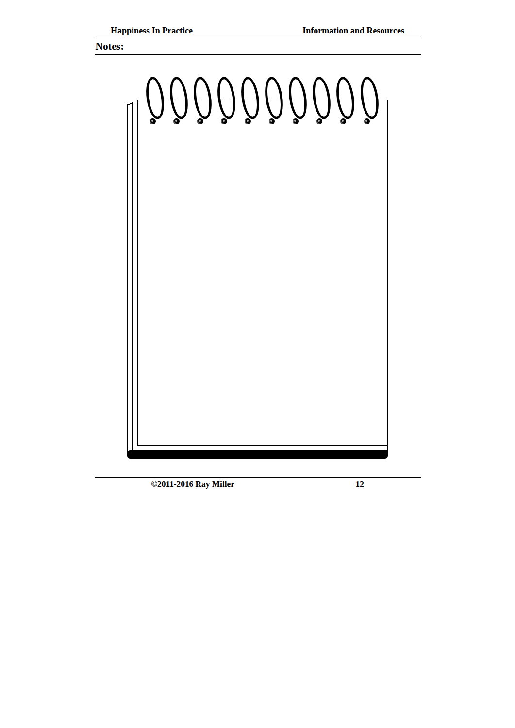Happiness In Practice Information and Resources
Notes:
©2011-2016 Ray Miller 12